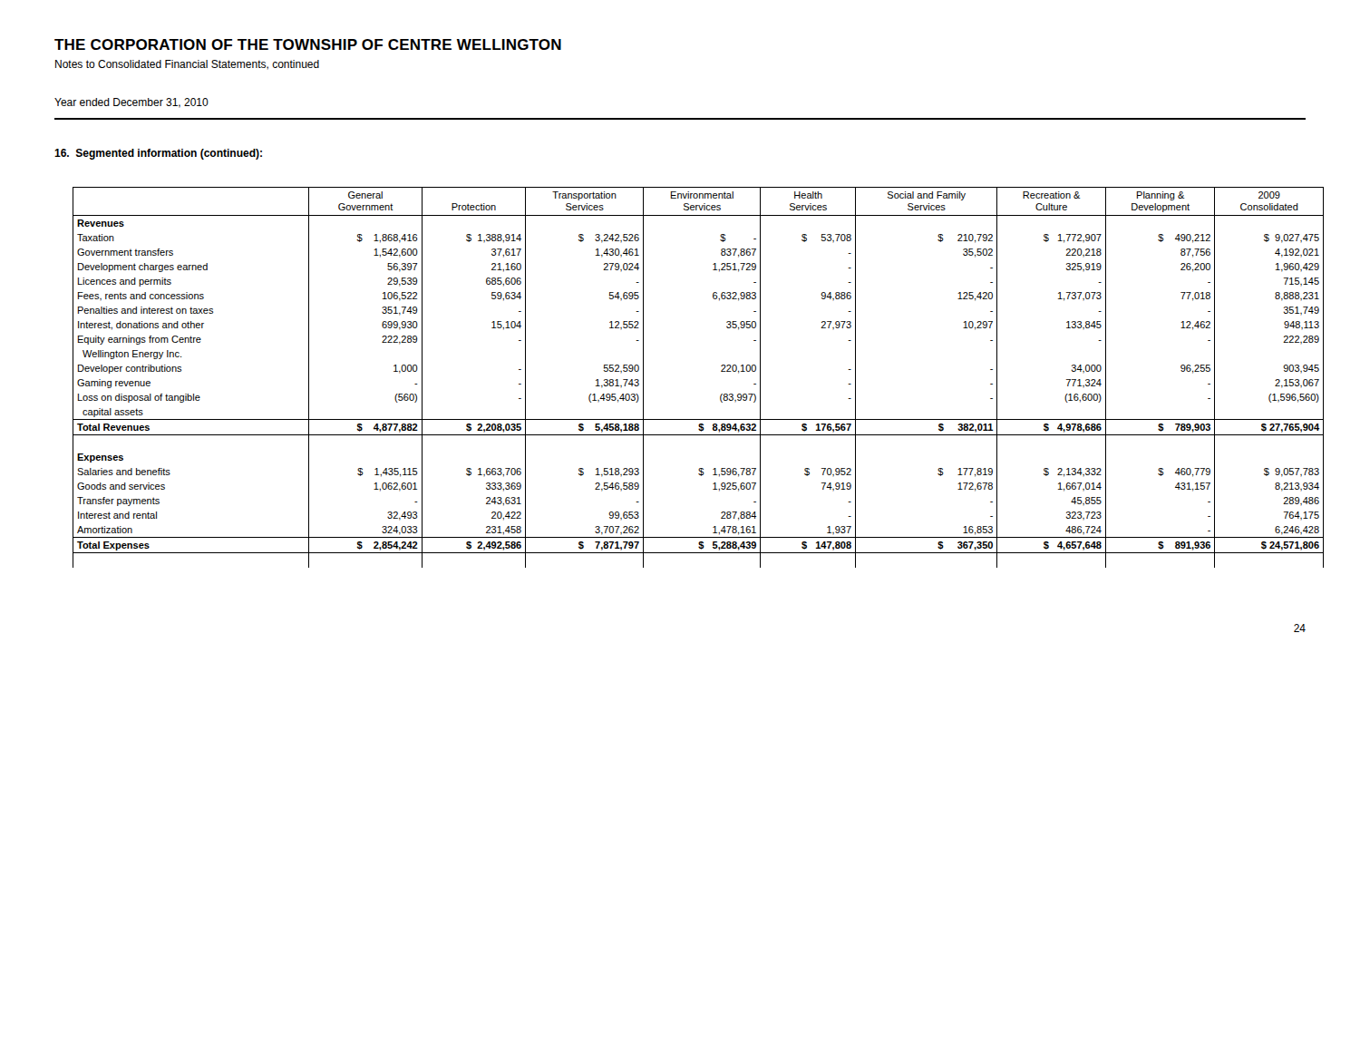THE CORPORATION OF THE TOWNSHIP OF CENTRE WELLINGTON
Notes to Consolidated Financial Statements, continued
Year ended December 31, 2010
16. Segmented information (continued):
| | General Government | Protection | Transportation Services | Environmental Services | Health Services | Social and Family Services | Recreation & Culture | Planning & Development | 2009 Consolidated |
| --- | --- | --- | --- | --- | --- | --- | --- | --- | --- |
| Revenues | | | | | | | | | |
| Taxation | $ 1,868,416 | $ 1,388,914 | $ 3,242,526 | $ - | $ 53,708 | $ 210,792 | $ 1,772,907 | $ 490,212 | $ 9,027,475 |
| Government transfers | 1,542,600 | 37,617 | 1,430,461 | 837,867 | - | 35,502 | 220,218 | 87,756 | 4,192,021 |
| Development charges earned | 56,397 | 21,160 | 279,024 | 1,251,729 | - | - | 325,919 | 26,200 | 1,960,429 |
| Licences and permits | 29,539 | 685,606 | - | - | - | - | - | - | 715,145 |
| Fees, rents and concessions | 106,522 | 59,634 | 54,695 | 6,632,983 | 94,886 | 125,420 | 1,737,073 | 77,018 | 8,888,231 |
| Penalties and interest on taxes | 351,749 | - | - | - | - | - | - | - | 351,749 |
| Interest, donations and other | 699,930 | 15,104 | 12,552 | 35,950 | 27,973 | 10,297 | 133,845 | 12,462 | 948,113 |
| Equity earnings from Centre | 222,289 | - | - | - | - | - | - | - | 222,289 |
| Wellington Energy Inc. | | | | | | | | | |
| Developer contributions | 1,000 | - | 552,590 | 220,100 | - | - | 34,000 | 96,255 | 903,945 |
| Gaming revenue | - | - | 1,381,743 | - | - | - | 771,324 | - | 2,153,067 |
| Loss on disposal of tangible | (560) | - | (1,495,403) | (83,997) | - | - | (16,600) | - | (1,596,560) |
| capital assets | | | | | | | | | |
| Total Revenues | $ 4,877,882 | $ 2,208,035 | $ 5,458,188 | $ 8,894,632 | $ 176,567 | $ 382,011 | $ 4,978,686 | $ 789,903 | $ 27,765,904 |
| Expenses | | | | | | | | | |
| Salaries and benefits | $ 1,435,115 | $ 1,663,706 | $ 1,518,293 | $ 1,596,787 | $ 70,952 | $ 177,819 | $ 2,134,332 | $ 460,779 | $ 9,057,783 |
| Goods and services | 1,062,601 | 333,369 | 2,546,589 | 1,925,607 | 74,919 | 172,678 | 1,667,014 | 431,157 | 8,213,934 |
| Transfer payments | - | 243,631 | - | - | - | - | 45,855 | - | 289,486 |
| Interest and rental | 32,493 | 20,422 | 99,653 | 287,884 | - | - | 323,723 | - | 764,175 |
| Amortization | 324,033 | 231,458 | 3,707,262 | 1,478,161 | 1,937 | 16,853 | 486,724 | - | 6,246,428 |
| Total Expenses | $ 2,854,242 | $ 2,492,586 | $ 7,871,797 | $ 5,288,439 | $ 147,808 | $ 367,350 | $ 4,657,648 | $ 891,936 | $ 24,571,806 |
24